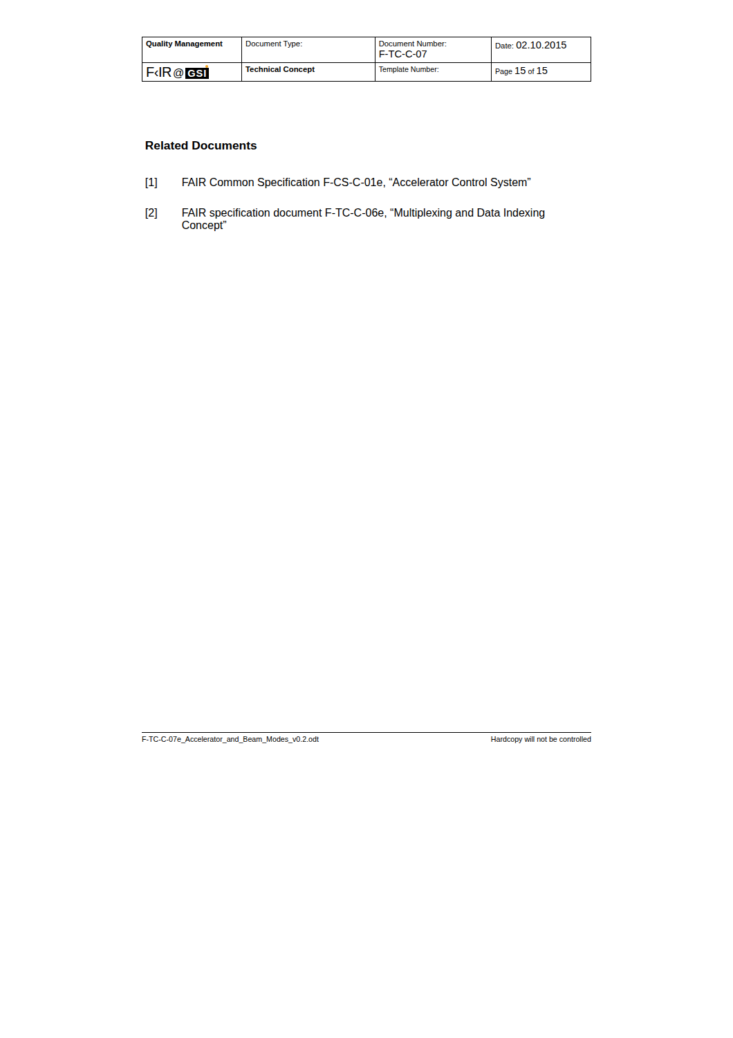| Quality Management | Document Type: | Document Number: F-TC-C-07 | Date: 02.10.2015 |
| F‹IR @ GSI | Technical Concept | Template Number: | Page 15 of 15 |
Related Documents
[1] FAIR Common Specification F-CS-C-01e, “Accelerator Control System”
[2] FAIR specification document F-TC-C-06e, “Multiplexing and Data Indexing Concept”
F-TC-C-07e_Accelerator_and_Beam_Modes_v0.2.odt Hardcopy will not be controlled